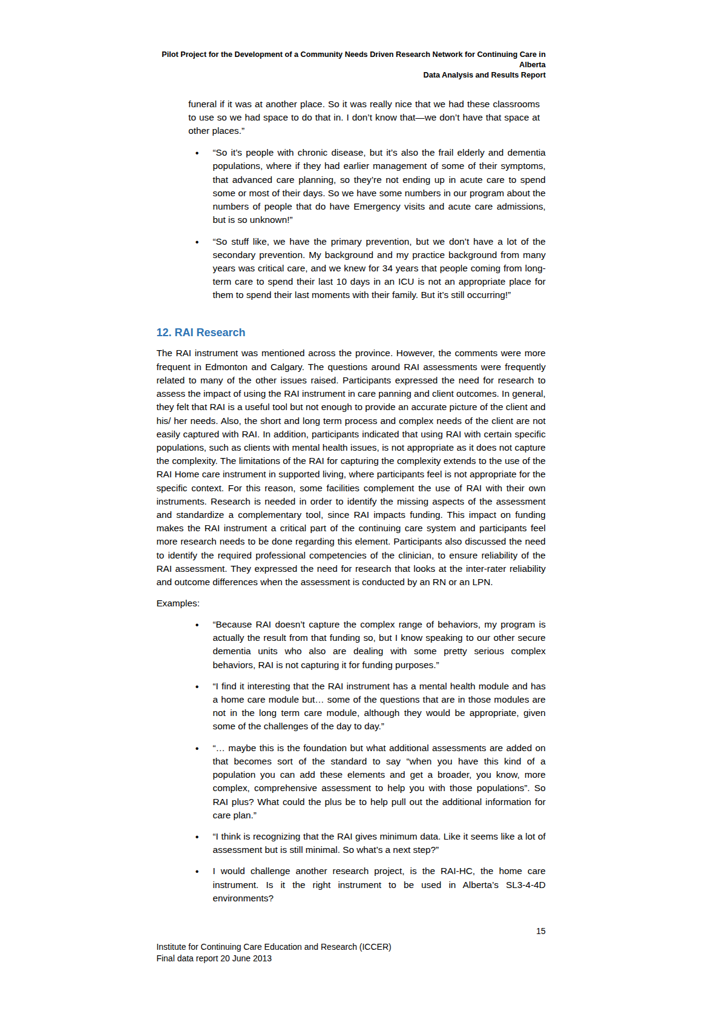Pilot Project for the Development of a Community Needs Driven Research Network for Continuing Care in Alberta Data Analysis and Results Report
funeral if it was at another place. So it was really nice that we had these classrooms to use so we had space to do that in. I don’t know that—we don’t have that space at other places.”
“So it’s people with chronic disease, but it’s also the frail elderly and dementia populations, where if they had earlier management of some of their symptoms, that advanced care planning, so they’re not ending up in acute care to spend some or most of their days. So we have some numbers in our program about the numbers of people that do have Emergency visits and acute care admissions, but is so unknown!”
“So stuff like, we have the primary prevention, but we don’t have a lot of the secondary prevention. My background and my practice background from many years was critical care, and we knew for 34 years that people coming from long-term care to spend their last 10 days in an ICU is not an appropriate place for them to spend their last moments with their family. But it’s still occurring!”
12. RAI Research
The RAI instrument was mentioned across the province. However, the comments were more frequent in Edmonton and Calgary. The questions around RAI assessments were frequently related to many of the other issues raised. Participants expressed the need for research to assess the impact of using the RAI instrument in care panning and client outcomes. In general, they felt that RAI is a useful tool but not enough to provide an accurate picture of the client and his/ her needs. Also, the short and long term process and complex needs of the client are not easily captured with RAI. In addition, participants indicated that using RAI with certain specific populations, such as clients with mental health issues, is not appropriate as it does not capture the complexity. The limitations of the RAI for capturing the complexity extends to the use of the RAI Home care instrument in supported living, where participants feel is not appropriate for the specific context. For this reason, some facilities complement the use of RAI with their own instruments. Research is needed in order to identify the missing aspects of the assessment and standardize a complementary tool, since RAI impacts funding. This impact on funding makes the RAI instrument a critical part of the continuing care system and participants feel more research needs to be done regarding this element. Participants also discussed the need to identify the required professional competencies of the clinician, to ensure reliability of the RAI assessment. They expressed the need for research that looks at the inter-rater reliability and outcome differences when the assessment is conducted by an RN or an LPN.
Examples:
“Because RAI doesn’t capture the complex range of behaviors, my program is actually the result from that funding so, but I know speaking to our other secure dementia units who also are dealing with some pretty serious complex behaviors, RAI is not capturing it for funding purposes.”
“I find it interesting that the RAI instrument has a mental health module and has a home care module but… some of the questions that are in those modules are not in the long term care module, although they would be appropriate, given some of the challenges of the day to day.”
“… maybe this is the foundation but what additional assessments are added on that becomes sort of the standard to say “when you have this kind of a population you can add these elements and get a broader, you know, more complex, comprehensive assessment to help you with those populations”. So RAI plus? What could the plus be to help pull out the additional information for care plan.”
“I think is recognizing that the RAI gives minimum data. Like it seems like a lot of assessment but is still minimal. So what’s a next step?”
I would challenge another research project, is the RAI-HC, the home care instrument. Is it the right instrument to be used in Alberta’s SL3-4-4D environments?
15
Institute for Continuing Care Education and Research (ICCER)
Final data report 20 June 2013